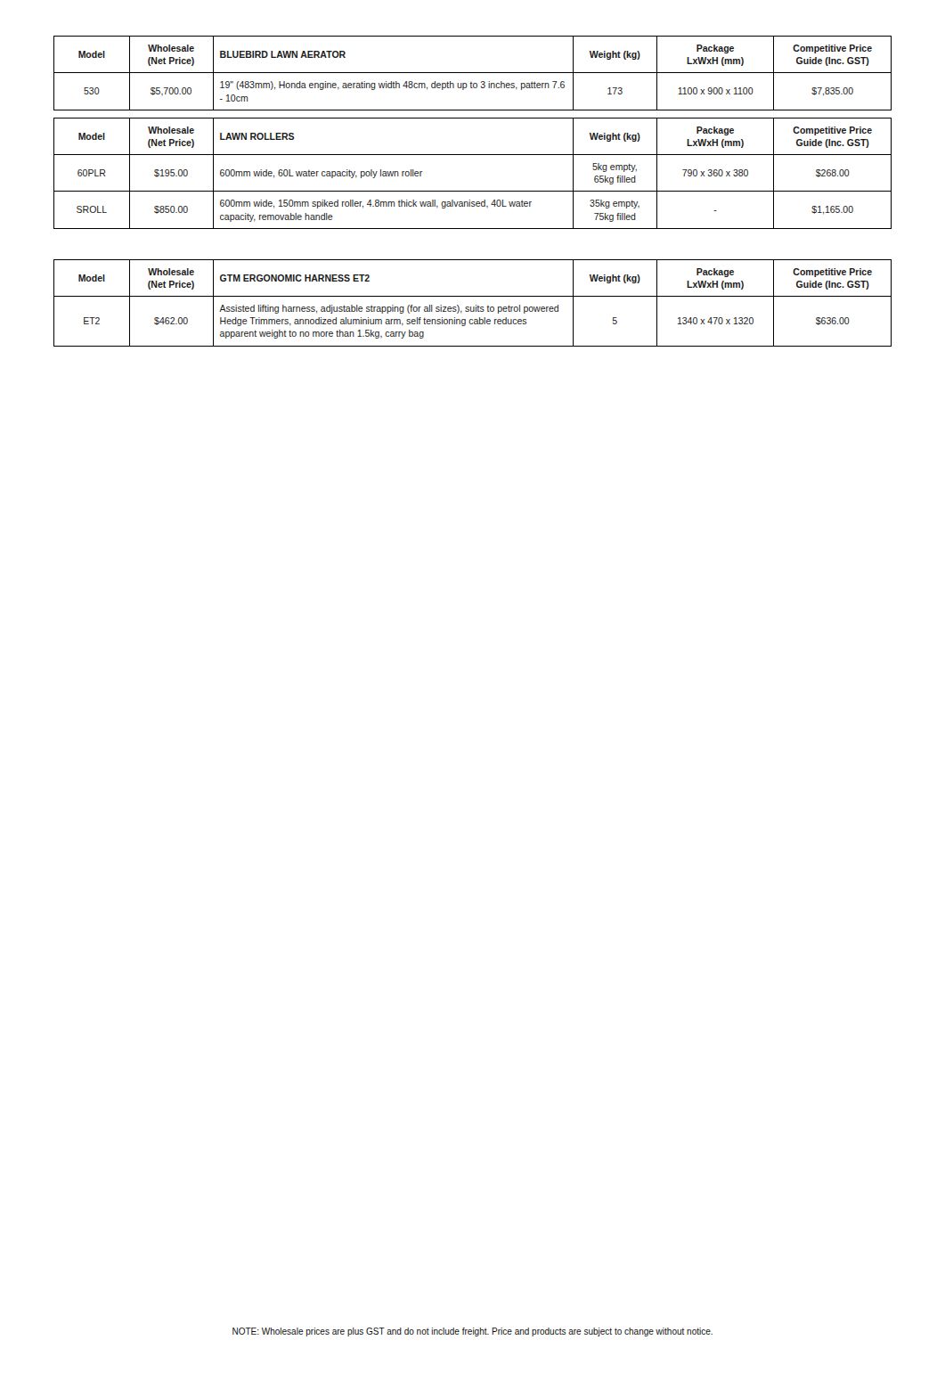| Model | Wholesale (Net Price) | BLUEBIRD LAWN AERATOR | Weight (kg) | Package LxWxH (mm) | Competitive Price Guide (Inc. GST) |
| --- | --- | --- | --- | --- | --- |
| 530 | $5,700.00 | 19" (483mm), Honda engine, aerating width 48cm, depth up to 3 inches, pattern 7.6 - 10cm | 173 | 1100 x 900 x 1100 | $7,835.00 |
| Model | Wholesale (Net Price) | LAWN ROLLERS | Weight (kg) | Package LxWxH (mm) | Competitive Price Guide (Inc. GST) |
| --- | --- | --- | --- | --- | --- |
| 60PLR | $195.00 | 600mm wide, 60L water capacity, poly lawn roller | 5kg empty, 65kg filled | 790 x 360 x 380 | $268.00 |
| SROLL | $850.00 | 600mm wide, 150mm spiked roller, 4.8mm thick wall, galvanised, 40L water capacity, removable handle | 35kg empty, 75kg filled | - | $1,165.00 |
| Model | Wholesale (Net Price) | GTM ERGONOMIC HARNESS ET2 | Weight (kg) | Package LxWxH (mm) | Competitive Price Guide (Inc. GST) |
| --- | --- | --- | --- | --- | --- |
| ET2 | $462.00 | Assisted lifting harness, adjustable strapping (for all sizes), suits to petrol powered Hedge Trimmers, annodized aluminium arm, self tensioning cable reduces apparent weight to no more than 1.5kg, carry bag | 5 | 1340 x 470 x 1320 | $636.00 |
NOTE: Wholesale prices are plus GST and do not include freight. Price and products are subject to change without notice.